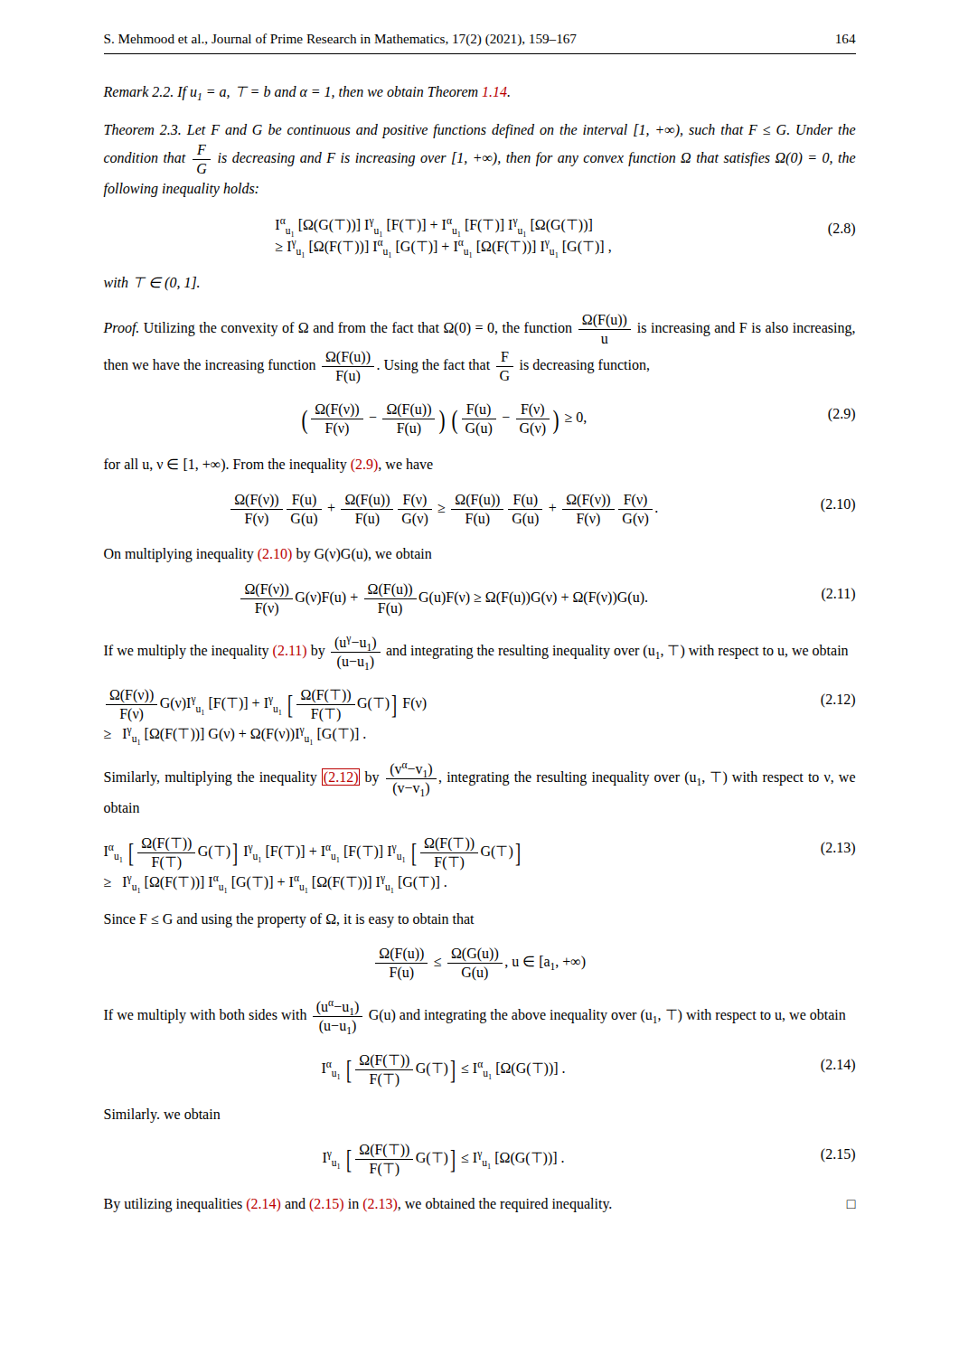S. Mehmood et al., Journal of Prime Research in Mathematics, 17(2) (2021), 159–167 164
Remark 2.2. If u1 = a, ⊤ = b and α = 1, then we obtain Theorem 1.14.
Theorem 2.3. Let F and G be continuous and positive functions defined on the interval [1, +∞), such that F ≤ G. Under the condition that FG is decreasing and F is increasing over [1, +∞), then for any convex function Ω that satisfies Ω(0) = 0, the following inequality holds:
Iαu1 [Ω(G(⊤))] Iγu1 [F(⊤)] + Iαu1 [F(⊤)] Iγu1 [Ω(G(⊤))] ≥ Iγu1 [Ω(F(⊤))] Iαu1 [G(⊤)] + Iαu1 [Ω(F(⊤))] Iγu1 [G(⊤)] ,
(2.8)
with ⊤ ∈ (0, 1].
Proof. Utilizing the convexity of Ω and from the fact that Ω(0) = 0, the function Ω(F(u)) u is increasing and F is also increasing, then we have the increasing function Ω(F(u)) F(u). Using the fact that FG is decreasing function,
(Ω(F(ν)) F(ν) − Ω(F(u)) F(u)) (F(u) G(u) − F(ν) G(ν)) ≥ 0,
(2.9)
for all u, ν ∈ [1, +∞). From the inequality (2.9), we have
Ω(F(ν)) F(ν) F(u) G(u) + Ω(F(u)) F(u) F(ν) G(ν) ≥ Ω(F(u)) F(u) F(u) G(u) + Ω(F(ν)) F(ν) F(ν) G(ν).
(2.10)
On multiplying inequality (2.10) by G(ν)G(u), we obtain
Ω(F(ν)) F(ν) G(ν)F(u) + Ω(F(u)) F(u) G(u)F(ν) ≥ Ω(F(u))G(ν) + Ω(F(ν))G(u).
(2.11)
If we multiply the inequality (2.11) by (uγ−u1)(u−u1) and integrating the resulting inequality over (u1, ⊤) with respect to u, we obtain
Ω(F(ν)) F(ν) G(ν)Iγu1 [F(⊤)] + Iγu1 [Ω(F(⊤)) F(⊤) G(⊤)] F(ν) ≥ Iγu1 [Ω(F(⊤))] G(ν) + Ω(F(ν))Iγu1 [G(⊤)] .
(2.12)
Similarly, multiplying the inequality (2.12) by (vα−v1)(v−v1), integrating the resulting inequality over (u1, ⊤) with respect to ν, we obtain
Iαu1 [Ω(F(⊤)) F(⊤) G(⊤)] Iγu1 [F(⊤)] + Iαu1 [F(⊤)] Iγu1 [Ω(F(⊤)) F(⊤) G(⊤)] ≥ Iγu1 [Ω(F(⊤))] Iαu1 [G(⊤)] + Iαu1 [Ω(F(⊤))] Iγu1 [G(⊤)] .
(2.13)
Since F ≤ G and using the property of Ω, it is easy to obtain that
Ω(F(u)) F(u) ≤ Ω(G(u)) G(u), u ∈ [a1, +∞)
If we multiply with both sides with (uα−u1)(u−u1) G(u) and integrating the above inequality over (u1, ⊤) with respect to u, we obtain
Iαu1 [Ω(F(⊤)) F(⊤) G(⊤)] ≤ Iαu1 [Ω(G(⊤))] .
(2.14)
Similarly. we obtain
Iγu1 [Ω(F(⊤)) F(⊤) G(⊤)] ≤ Iγu1 [Ω(G(⊤))] .
(2.15)
By utilizing inequalities (2.14) and (2.15) in (2.13), we obtained the required inequality. □